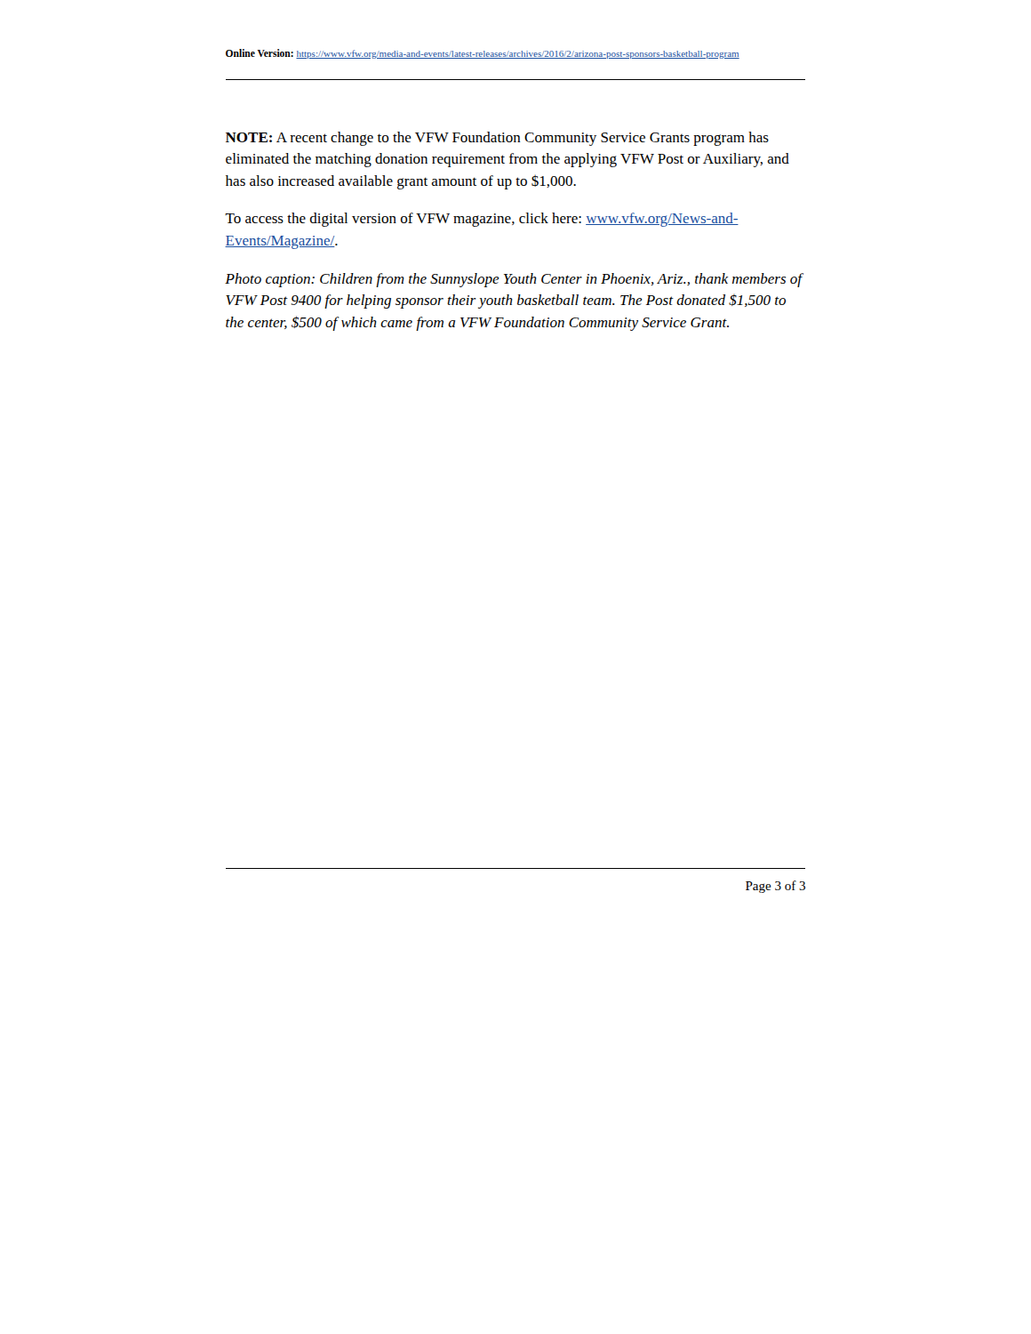Online Version: https://www.vfw.org/media-and-events/latest-releases/archives/2016/2/arizona-post-sponsors-basketball-program
NOTE: A recent change to the VFW Foundation Community Service Grants program has eliminated the matching donation requirement from the applying VFW Post or Auxiliary, and has also increased available grant amount of up to $1,000.
To access the digital version of VFW magazine, click here: www.vfw.org/News-and-Events/Magazine/.
Photo caption: Children from the Sunnyslope Youth Center in Phoenix, Ariz., thank members of VFW Post 9400 for helping sponsor their youth basketball team. The Post donated $1,500 to the center, $500 of which came from a VFW Foundation Community Service Grant.
Page 3 of 3